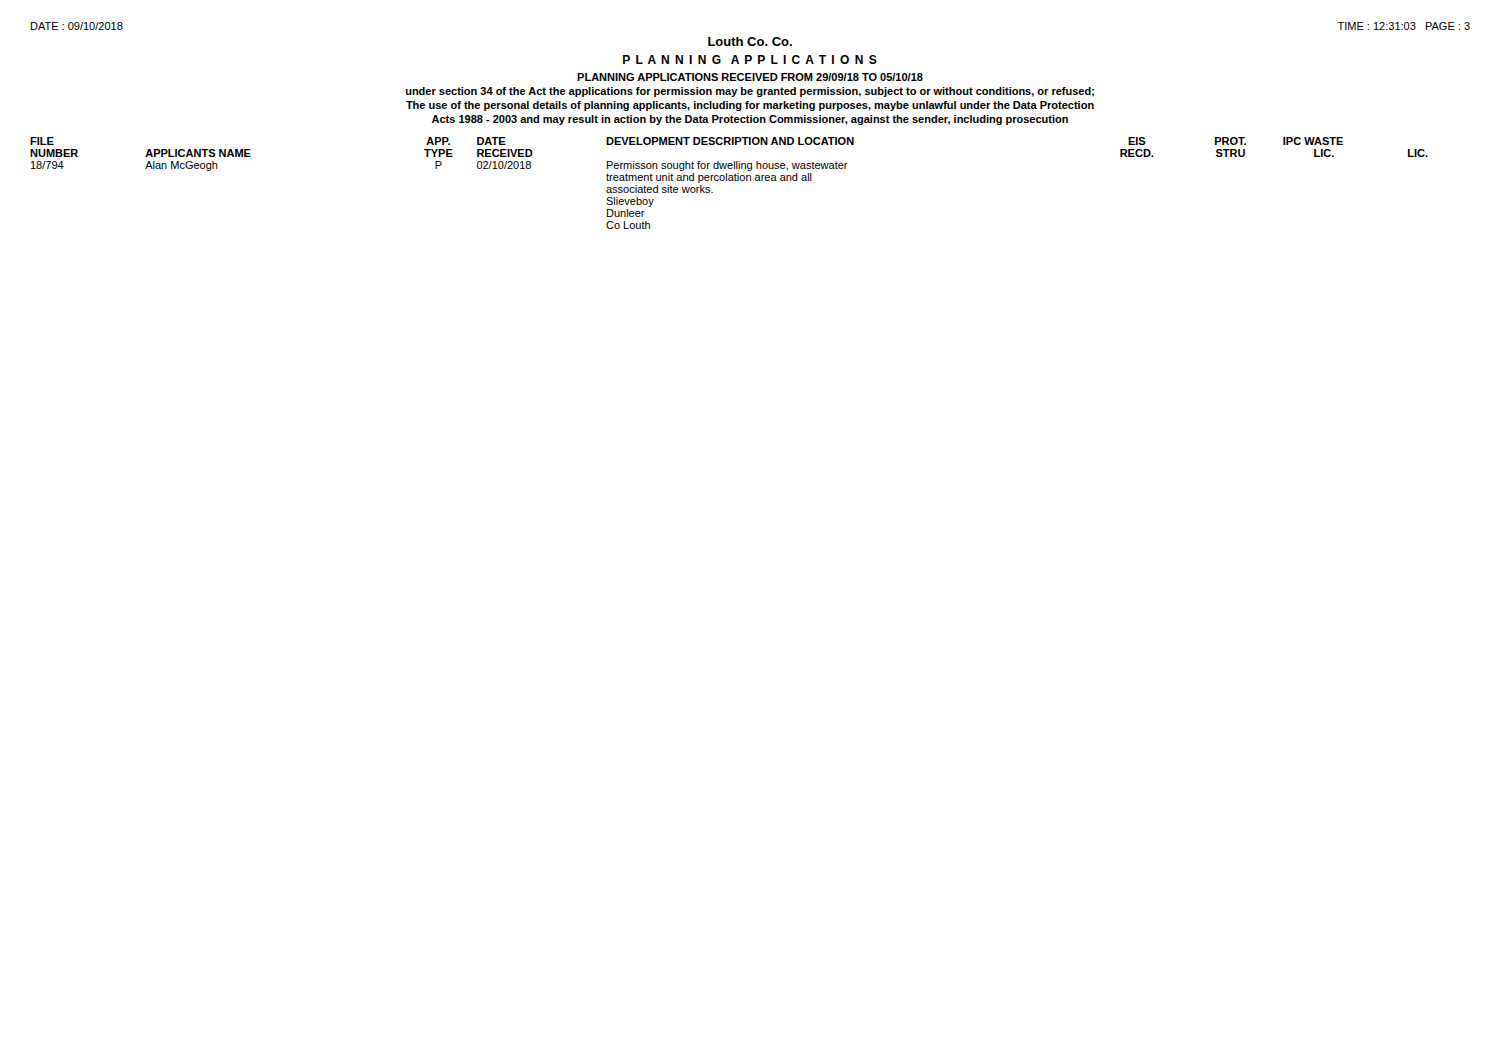DATE : 09/10/2018 TIME : 12:31:03 PAGE : 3
Louth Co. Co.
P L A N N I N G A P P L I C A T I O N S
PLANNING APPLICATIONS RECEIVED FROM 29/09/18 TO 05/10/18
under section 34 of the Act the applications for permission may be granted permission, subject to or without conditions, or refused;
The use of the personal details of planning applicants, including for marketing purposes, maybe unlawful under the Data Protection
Acts 1988 - 2003 and may result in action by the Data Protection Commissioner, against the sender, including prosecution
| FILE | | APP. | DATE | DEVELOPMENT DESCRIPTION AND LOCATION | EIS | PROT. | IPC WASTE |
| --- | --- | --- | --- | --- | --- | --- | --- |
| NUMBER | APPLICANTS NAME | TYPE | RECEIVED | | RECD. | STRU | LIC. | LIC. |
| 18/794 | Alan McGeogh | P | 02/10/2018 | Permisson sought for dwelling house, wastewater treatment unit and percolation area and all associated site works. Slieveboy Dunleer Co Louth | | | | |